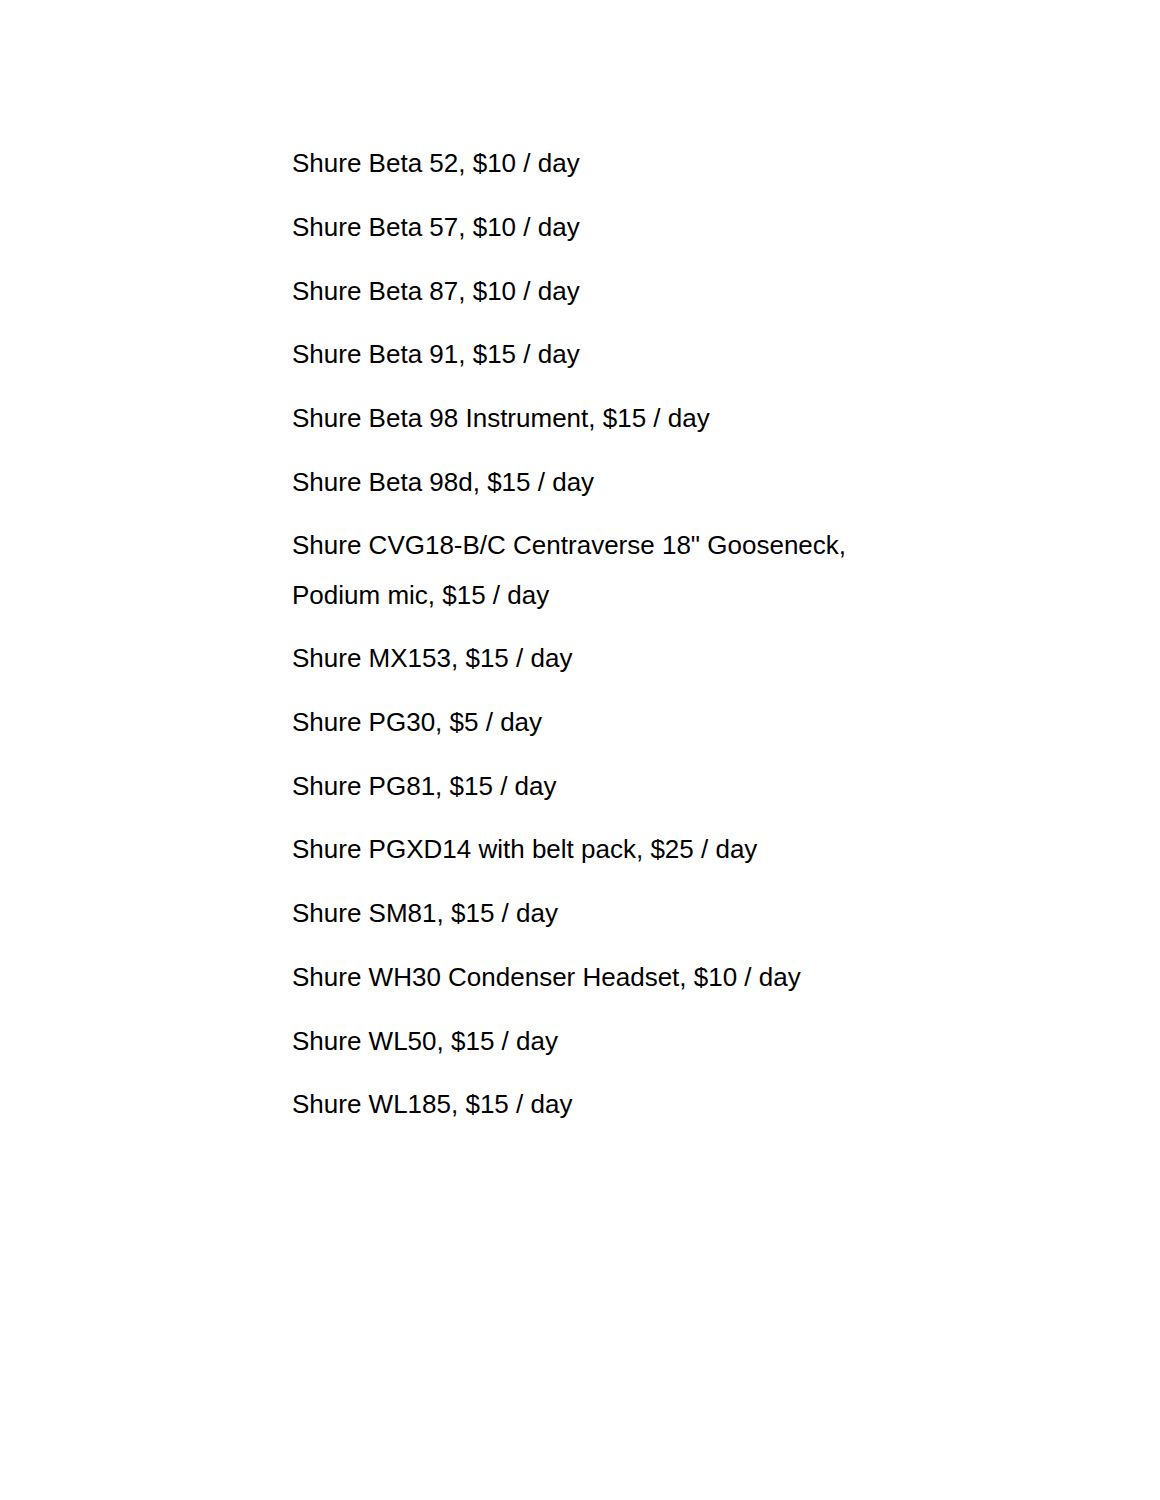Shure Beta 52, $10 / day
Shure Beta 57, $10 / day
Shure Beta 87, $10 / day
Shure Beta 91, $15 / day
Shure Beta 98 Instrument, $15 / day
Shure Beta 98d, $15 / day
Shure CVG18-B/C Centraverse 18" Gooseneck, Podium mic, $15 / day
Shure MX153, $15 / day
Shure PG30, $5 / day
Shure PG81, $15 / day
Shure PGXD14 with belt pack, $25 / day
Shure SM81, $15 / day
Shure WH30 Condenser Headset, $10 / day
Shure WL50, $15 / day
Shure WL185, $15 / day